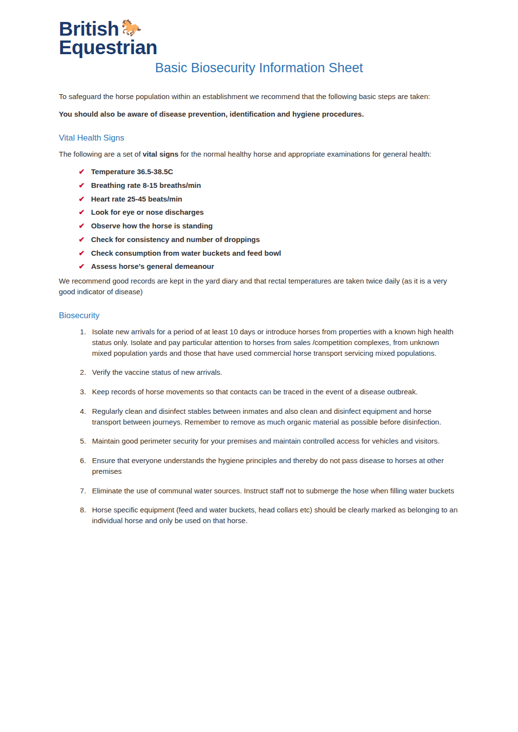British🐎 Equestrian
Basic Biosecurity Information Sheet
To safeguard the horse population within an establishment we recommend that the following basic steps are taken:
You should also be aware of disease prevention, identification and hygiene procedures.
Vital Health Signs
The following are a set of vital signs for the normal healthy horse and appropriate examinations for general health:
Temperature 36.5-38.5C
Breathing rate 8-15 breaths/min
Heart rate 25-45 beats/min
Look for eye or nose discharges
Observe how the horse is standing
Check for consistency and number of droppings
Check consumption from water buckets and feed bowl
Assess horse’s general demeanour
We recommend good records are kept in the yard diary and that rectal temperatures are taken twice daily (as it is a very good indicator of disease)
Biosecurity
Isolate new arrivals for a period of at least 10 days or introduce horses from properties with a known high health status only. Isolate and pay particular attention to horses from sales /competition complexes, from unknown mixed population yards and those that have used commercial horse transport servicing mixed populations.
Verify the vaccine status of new arrivals.
Keep records of horse movements so that contacts can be traced in the event of a disease outbreak.
Regularly clean and disinfect stables between inmates and also clean and disinfect equipment and horse transport between journeys. Remember to remove as much organic material as possible before disinfection.
Maintain good perimeter security for your premises and maintain controlled access for vehicles and visitors.
Ensure that everyone understands the hygiene principles and thereby do not pass disease to horses at other premises
Eliminate the use of communal water sources. Instruct staff not to submerge the hose when filling water buckets
Horse specific equipment (feed and water buckets, head collars etc) should be clearly marked as belonging to an individual horse and only be used on that horse.